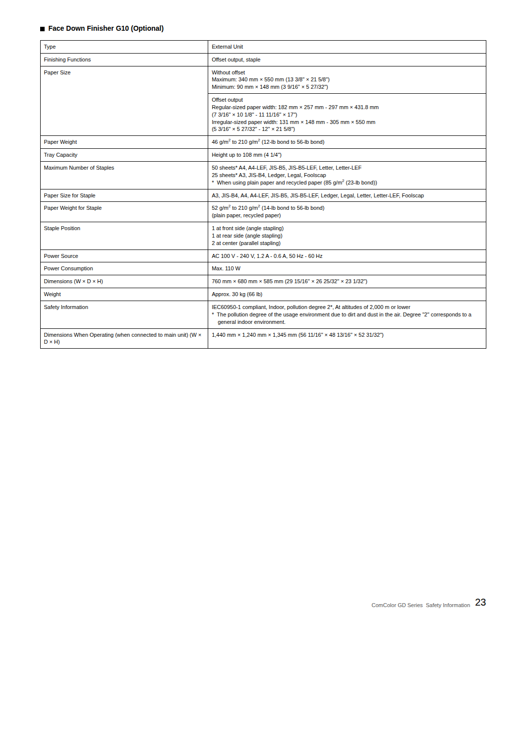Face Down Finisher G10 (Optional)
| Type | External Unit |
| Finishing Functions | Offset output, staple |
| Paper Size | Without offset Maximum: 340 mm × 550 mm (13 3/8" × 21 5/8") Minimum: 90 mm × 148 mm (3 9/16" × 5 27/32") |
| Offset output Regular-sized paper width: 182 mm × 257 mm - 297 mm × 431.8 mm (7 3/16" × 10 1/8" - 11 11/16" × 17") Irregular-sized paper width: 131 mm × 148 mm - 305 mm × 550 mm (5 3/16" × 5 27/32" - 12" × 21 5/8") |
| Paper Weight | 46 g/m 2 to 210 g/m 2 (12-lb bond to 56-lb bond) |
| Tray Capacity | Height up to 108 mm (4 1/4") |
| Maximum Number of Staples | 50 sheets* A4, A4-LEF, JIS-B5, JIS-B5-LEF, Letter, Letter-LEF 25 sheets* A3, JIS-B4, Ledger, Legal, Foolscap * When using plain paper and recycled paper (85 g/m 2 (23-lb bond)) |
| Paper Size for Staple | A3, JIS-B4, A4, A4-LEF, JIS-B5, JIS-B5-LEF, Ledger, Legal, Letter, Letter-LEF, Foolscap |
| Paper Weight for Staple | 52 g/m 2 to 210 g/m 2 (14-lb bond to 56-lb bond) (plain paper, recycled paper) |
| Staple Position | 1 at front side (angle stapling) 1 at rear side (angle stapling) 2 at center (parallel stapling) |
| Power Source | AC 100 V - 240 V, 1.2 A - 0.6 A, 50 Hz - 60 Hz |
| Power Consumption | Max. 110 W |
| Dimensions (W × D × H) | 760 mm × 680 mm × 585 mm (29 15/16" × 26 25/32" × 23 1/32") |
| Weight | Approx. 30 kg (66 lb) |
| Safety Information | IEC60950-1 compliant, Indoor, pollution degree 2*, At altitudes of 2,000 m or lower * The pollution degree of the usage environment due to dirt and dust in the air. Degree "2" corresponds to a general indoor environment. |
| Dimensions When Operating (when connected to main unit) (W × D × H) | 1,440 mm × 1,240 mm × 1,345 mm (56 11/16" × 48 13/16" × 52 31/32") |
ComColor GD Series Safety Information23